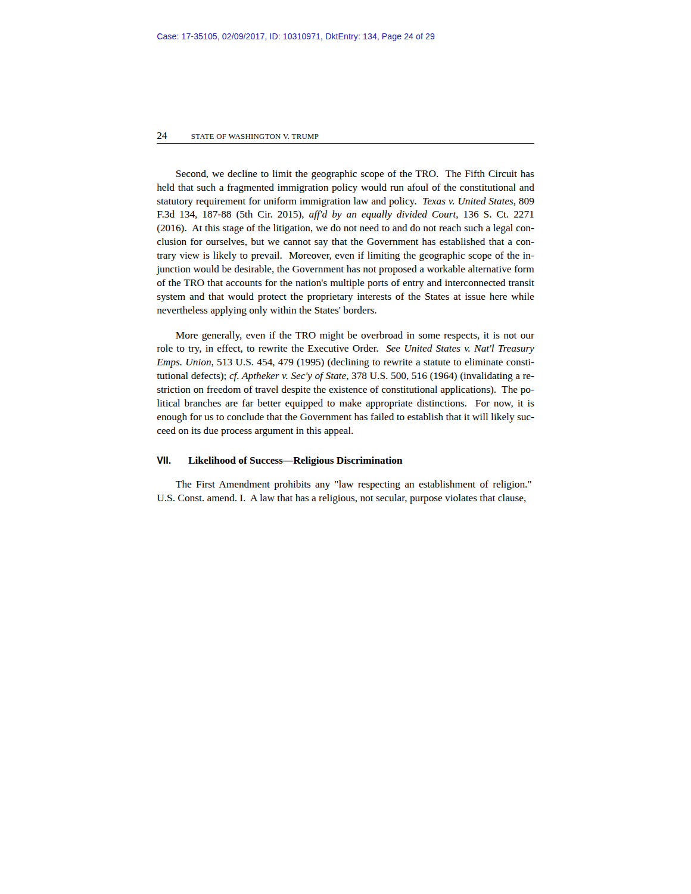Case: 17-35105, 02/09/2017, ID: 10310971, DktEntry: 134, Page 24 of 29
24 STATE OF WASHINGTON V. TRUMP
Second, we decline to limit the geographic scope of the TRO. The Fifth Circuit has held that such a fragmented immigration policy would run afoul of the constitutional and statutory requirement for uniform immigration law and policy. Texas v. United States, 809 F.3d 134, 187-88 (5th Cir. 2015), aff'd by an equally divided Court, 136 S. Ct. 2271 (2016). At this stage of the litigation, we do not need to and do not reach such a legal conclusion for ourselves, but we cannot say that the Government has established that a contrary view is likely to prevail. Moreover, even if limiting the geographic scope of the injunction would be desirable, the Government has not proposed a workable alternative form of the TRO that accounts for the nation's multiple ports of entry and interconnected transit system and that would protect the proprietary interests of the States at issue here while nevertheless applying only within the States' borders.
More generally, even if the TRO might be overbroad in some respects, it is not our role to try, in effect, to rewrite the Executive Order. See United States v. Nat'l Treasury Emps. Union, 513 U.S. 454, 479 (1995) (declining to rewrite a statute to eliminate constitutional defects); cf. Aptheker v. Sec'y of State, 378 U.S. 500, 516 (1964) (invalidating a restriction on freedom of travel despite the existence of constitutional applications). The political branches are far better equipped to make appropriate distinctions. For now, it is enough for us to conclude that the Government has failed to establish that it will likely succeed on its due process argument in this appeal.
VII. Likelihood of Success—Religious Discrimination
The First Amendment prohibits any "law respecting an establishment of religion." U.S. Const. amend. I. A law that has a religious, not secular, purpose violates that clause,